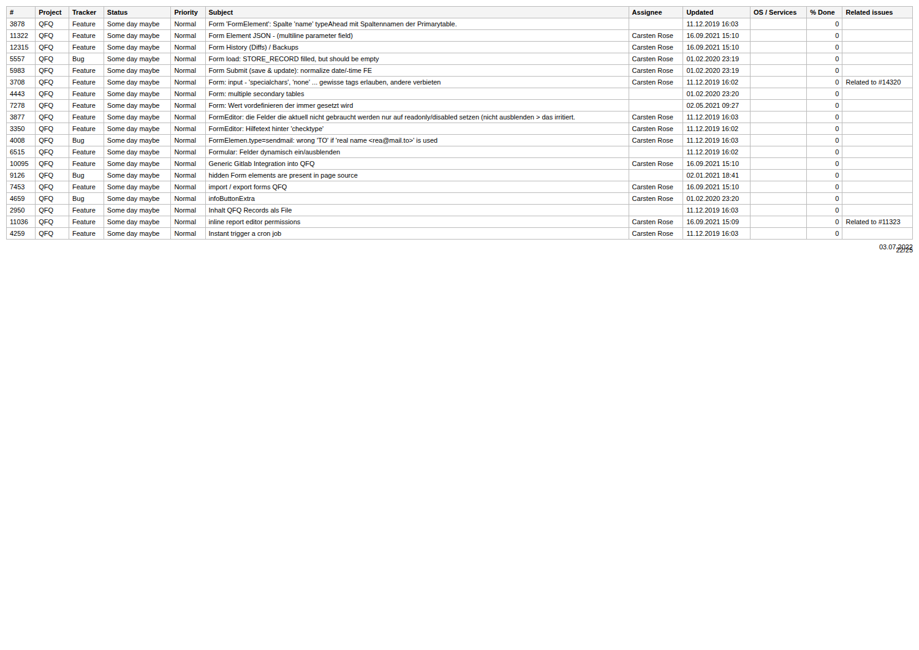| # | Project | Tracker | Status | Priority | Subject | Assignee | Updated | OS / Services | % Done | Related issues |
| --- | --- | --- | --- | --- | --- | --- | --- | --- | --- | --- |
| 3878 | QFQ | Feature | Some day maybe | Normal | Form 'FormElement': Spalte 'name' typeAhead mit Spaltennamen der Primarytable. | | 11.12.2019 16:03 | | 0 | |
| 11322 | QFQ | Feature | Some day maybe | Normal | Form Element JSON - (multiline parameter field) | Carsten Rose | 16.09.2021 15:10 | | 0 | |
| 12315 | QFQ | Feature | Some day maybe | Normal | Form History (Diffs) / Backups | Carsten Rose | 16.09.2021 15:10 | | 0 | |
| 5557 | QFQ | Bug | Some day maybe | Normal | Form load: STORE_RECORD filled, but should be empty | Carsten Rose | 01.02.2020 23:19 | | 0 | |
| 5983 | QFQ | Feature | Some day maybe | Normal | Form Submit (save & update): normalize date/-time FE | Carsten Rose | 01.02.2020 23:19 | | 0 | |
| 3708 | QFQ | Feature | Some day maybe | Normal | Form: input - 'specialchars', 'none' ... gewisse tags erlauben, andere verbieten | Carsten Rose | 11.12.2019 16:02 | | 0 | Related to #14320 |
| 4443 | QFQ | Feature | Some day maybe | Normal | Form: multiple secondary tables | | 01.02.2020 23:20 | | 0 | |
| 7278 | QFQ | Feature | Some day maybe | Normal | Form: Wert vordefinieren der immer gesetzt wird | | 02.05.2021 09:27 | | 0 | |
| 3877 | QFQ | Feature | Some day maybe | Normal | FormEditor: die Felder die aktuell nicht gebraucht werden nur auf readonly/disabled setzen (nicht ausblenden > das irritiert. | Carsten Rose | 11.12.2019 16:03 | | 0 | |
| 3350 | QFQ | Feature | Some day maybe | Normal | FormEditor: Hilfetext hinter 'checktype' | Carsten Rose | 11.12.2019 16:02 | | 0 | |
| 4008 | QFQ | Bug | Some day maybe | Normal | FormElemen.type=sendmail: wrong 'TO' if 'real name <rea@mail.to>' is used | Carsten Rose | 11.12.2019 16:03 | | 0 | |
| 6515 | QFQ | Feature | Some day maybe | Normal | Formular: Felder dynamisch ein/ausblenden | | 11.12.2019 16:02 | | 0 | |
| 10095 | QFQ | Feature | Some day maybe | Normal | Generic Gitlab Integration into QFQ | Carsten Rose | 16.09.2021 15:10 | | 0 | |
| 9126 | QFQ | Bug | Some day maybe | Normal | hidden Form elements are present in page source | | 02.01.2021 18:41 | | 0 | |
| 7453 | QFQ | Feature | Some day maybe | Normal | import / export forms QFQ | Carsten Rose | 16.09.2021 15:10 | | 0 | |
| 4659 | QFQ | Bug | Some day maybe | Normal | infoButtonExtra | Carsten Rose | 01.02.2020 23:20 | | 0 | |
| 2950 | QFQ | Feature | Some day maybe | Normal | Inhalt QFQ Records als File | | 11.12.2019 16:03 | | 0 | |
| 11036 | QFQ | Feature | Some day maybe | Normal | inline report editor permissions | Carsten Rose | 16.09.2021 15:09 | | 0 | Related to #11323 |
| 4259 | QFQ | Feature | Some day maybe | Normal | Instant trigger a cron job | Carsten Rose | 11.12.2019 16:03 | | 0 | |
03.07.2022
22/25